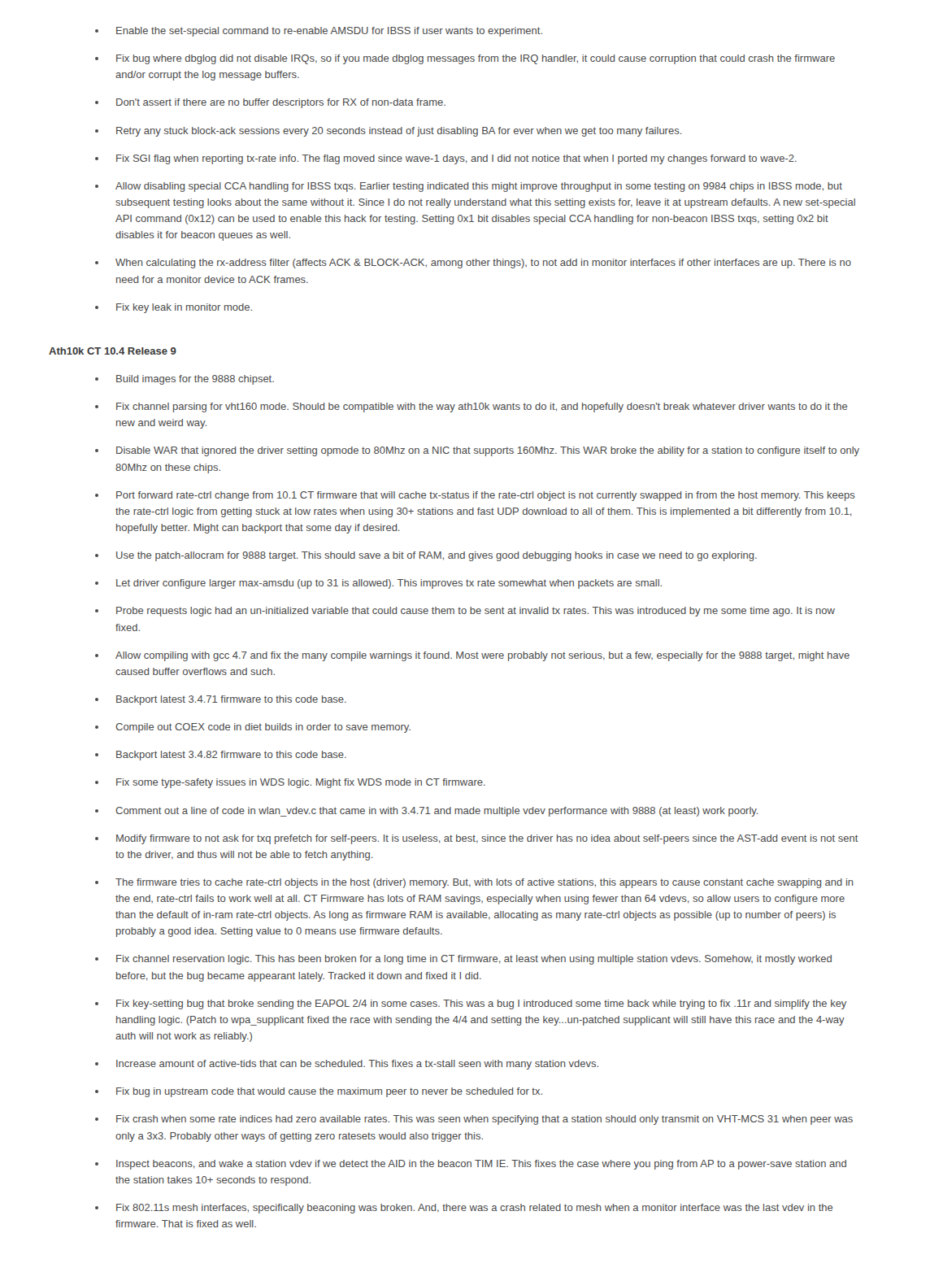Enable the set-special command to re-enable AMSDU for IBSS if user wants to experiment.
Fix bug where dbglog did not disable IRQs, so if you made dbglog messages from the IRQ handler, it could cause corruption that could crash the firmware and/or corrupt the log message buffers.
Don't assert if there are no buffer descriptors for RX of non-data frame.
Retry any stuck block-ack sessions every 20 seconds instead of just disabling BA for ever when we get too many failures.
Fix SGI flag when reporting tx-rate info. The flag moved since wave-1 days, and I did not notice that when I ported my changes forward to wave-2.
Allow disabling special CCA handling for IBSS txqs. Earlier testing indicated this might improve throughput in some testing on 9984 chips in IBSS mode, but subsequent testing looks about the same without it. Since I do not really understand what this setting exists for, leave it at upstream defaults. A new set-special API command (0x12) can be used to enable this hack for testing. Setting 0x1 bit disables special CCA handling for non-beacon IBSS txqs, setting 0x2 bit disables it for beacon queues as well.
When calculating the rx-address filter (affects ACK & BLOCK-ACK, among other things), to not add in monitor interfaces if other interfaces are up. There is no need for a monitor device to ACK frames.
Fix key leak in monitor mode.
Ath10k CT 10.4 Release 9
Build images for the 9888 chipset.
Fix channel parsing for vht160 mode. Should be compatible with the way ath10k wants to do it, and hopefully doesn't break whatever driver wants to do it the new and weird way.
Disable WAR that ignored the driver setting opmode to 80Mhz on a NIC that supports 160Mhz. This WAR broke the ability for a station to configure itself to only 80Mhz on these chips.
Port forward rate-ctrl change from 10.1 CT firmware that will cache tx-status if the rate-ctrl object is not currently swapped in from the host memory. This keeps the rate-ctrl logic from getting stuck at low rates when using 30+ stations and fast UDP download to all of them. This is implemented a bit differently from 10.1, hopefully better. Might can backport that some day if desired.
Use the patch-allocram for 9888 target. This should save a bit of RAM, and gives good debugging hooks in case we need to go exploring.
Let driver configure larger max-amsdu (up to 31 is allowed). This improves tx rate somewhat when packets are small.
Probe requests logic had an un-initialized variable that could cause them to be sent at invalid tx rates. This was introduced by me some time ago. It is now fixed.
Allow compiling with gcc 4.7 and fix the many compile warnings it found. Most were probably not serious, but a few, especially for the 9888 target, might have caused buffer overflows and such.
Backport latest 3.4.71 firmware to this code base.
Compile out COEX code in diet builds in order to save memory.
Backport latest 3.4.82 firmware to this code base.
Fix some type-safety issues in WDS logic. Might fix WDS mode in CT firmware.
Comment out a line of code in wlan_vdev.c that came in with 3.4.71 and made multiple vdev performance with 9888 (at least) work poorly.
Modify firmware to not ask for txq prefetch for self-peers. It is useless, at best, since the driver has no idea about self-peers since the AST-add event is not sent to the driver, and thus will not be able to fetch anything.
The firmware tries to cache rate-ctrl objects in the host (driver) memory. But, with lots of active stations, this appears to cause constant cache swapping and in the end, rate-ctrl fails to work well at all. CT Firmware has lots of RAM savings, especially when using fewer than 64 vdevs, so allow users to configure more than the default of in-ram rate-ctrl objects. As long as firmware RAM is available, allocating as many rate-ctrl objects as possible (up to number of peers) is probably a good idea. Setting value to 0 means use firmware defaults.
Fix channel reservation logic. This has been broken for a long time in CT firmware, at least when using multiple station vdevs. Somehow, it mostly worked before, but the bug became appearant lately. Tracked it down and fixed it I did.
Fix key-setting bug that broke sending the EAPOL 2/4 in some cases. This was a bug I introduced some time back while trying to fix .11r and simplify the key handling logic. (Patch to wpa_supplicant fixed the race with sending the 4/4 and setting the key...un-patched supplicant will still have this race and the 4-way auth will not work as reliably.)
Increase amount of active-tids that can be scheduled. This fixes a tx-stall seen with many station vdevs.
Fix bug in upstream code that would cause the maximum peer to never be scheduled for tx.
Fix crash when some rate indices had zero available rates. This was seen when specifying that a station should only transmit on VHT-MCS 31 when peer was only a 3x3. Probably other ways of getting zero ratesets would also trigger this.
Inspect beacons, and wake a station vdev if we detect the AID in the beacon TIM IE. This fixes the case where you ping from AP to a power-save station and the station takes 10+ seconds to respond.
Fix 802.11s mesh interfaces, specifically beaconing was broken. And, there was a crash related to mesh when a monitor interface was the last vdev in the firmware. That is fixed as well.